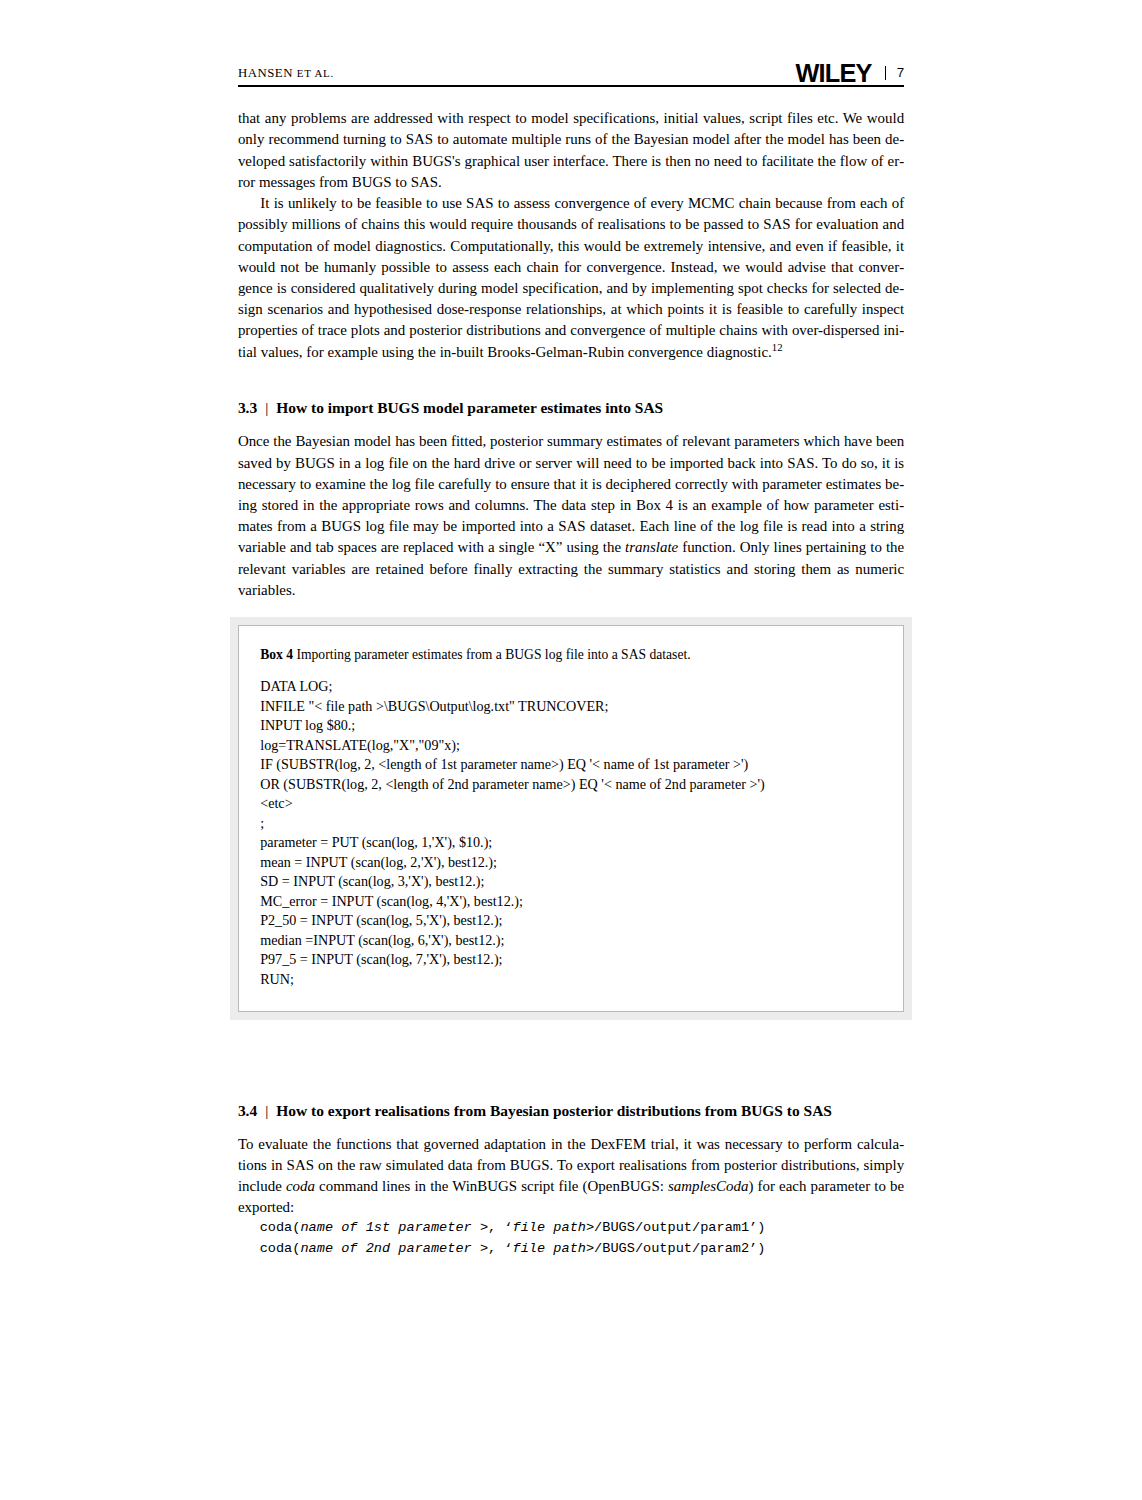HANSEN ET AL.
WILEY
7
that any problems are addressed with respect to model specifications, initial values, script files etc. We would only recommend turning to SAS to automate multiple runs of the Bayesian model after the model has been developed satisfactorily within BUGS's graphical user interface. There is then no need to facilitate the flow of error messages from BUGS to SAS.
It is unlikely to be feasible to use SAS to assess convergence of every MCMC chain because from each of possibly millions of chains this would require thousands of realisations to be passed to SAS for evaluation and computation of model diagnostics. Computationally, this would be extremely intensive, and even if feasible, it would not be humanly possible to assess each chain for convergence. Instead, we would advise that convergence is considered qualitatively during model specification, and by implementing spot checks for selected design scenarios and hypothesised dose-response relationships, at which points it is feasible to carefully inspect properties of trace plots and posterior distributions and convergence of multiple chains with over-dispersed initial values, for example using the in-built Brooks-Gelman-Rubin convergence diagnostic.12
3.3|How to import BUGS model parameter estimates into SAS
Once the Bayesian model has been fitted, posterior summary estimates of relevant parameters which have been saved by BUGS in a log file on the hard drive or server will need to be imported back into SAS. To do so, it is necessary to examine the log file carefully to ensure that it is deciphered correctly with parameter estimates being stored in the appropriate rows and columns. The data step in Box 4 is an example of how parameter estimates from a BUGS log file may be imported into a SAS dataset. Each line of the log file is read into a string variable and tab spaces are replaced with a single “X” using the translate function. Only lines pertaining to the relevant variables are retained before finally extracting the summary statistics and storing them as numeric variables.
Box 4 Importing parameter estimates from a BUGS log file into a SAS dataset.
DATA LOG; INFILE "< file path >\BUGS\Output\log.txt" TRUNCOVER; INPUT log $80.; log=TRANSLATE(log,"X","09"x); IF (SUBSTR(log, 2, <length of 1st parameter name>) EQ '< name of 1st parameter >') OR (SUBSTR(log, 2, <length of 2nd parameter name>) EQ '< name of 2nd parameter >') <etc> ; parameter = PUT (scan(log, 1,'X'), $10.); mean = INPUT (scan(log, 2,'X'), best12.); SD = INPUT (scan(log, 3,'X'), best12.); MC_error = INPUT (scan(log, 4,'X'), best12.); P2_50 = INPUT (scan(log, 5,'X'), best12.); median =INPUT (scan(log, 6,'X'), best12.); P97_5 = INPUT (scan(log, 7,'X'), best12.); RUN;
3.4|How to export realisations from Bayesian posterior distributions from BUGS to SAS
To evaluate the functions that governed adaptation in the DexFEM trial, it was necessary to perform calculations in SAS on the raw simulated data from BUGS. To export realisations from posterior distributions, simply include coda command lines in the WinBUGS script file (OpenBUGS: samplesCoda) for each parameter to be exported:
coda(name of 1st parameter >, ‘file path>/BUGS/output/param1’) coda(name of 2nd parameter >, ‘file path>/BUGS/output/param2’)